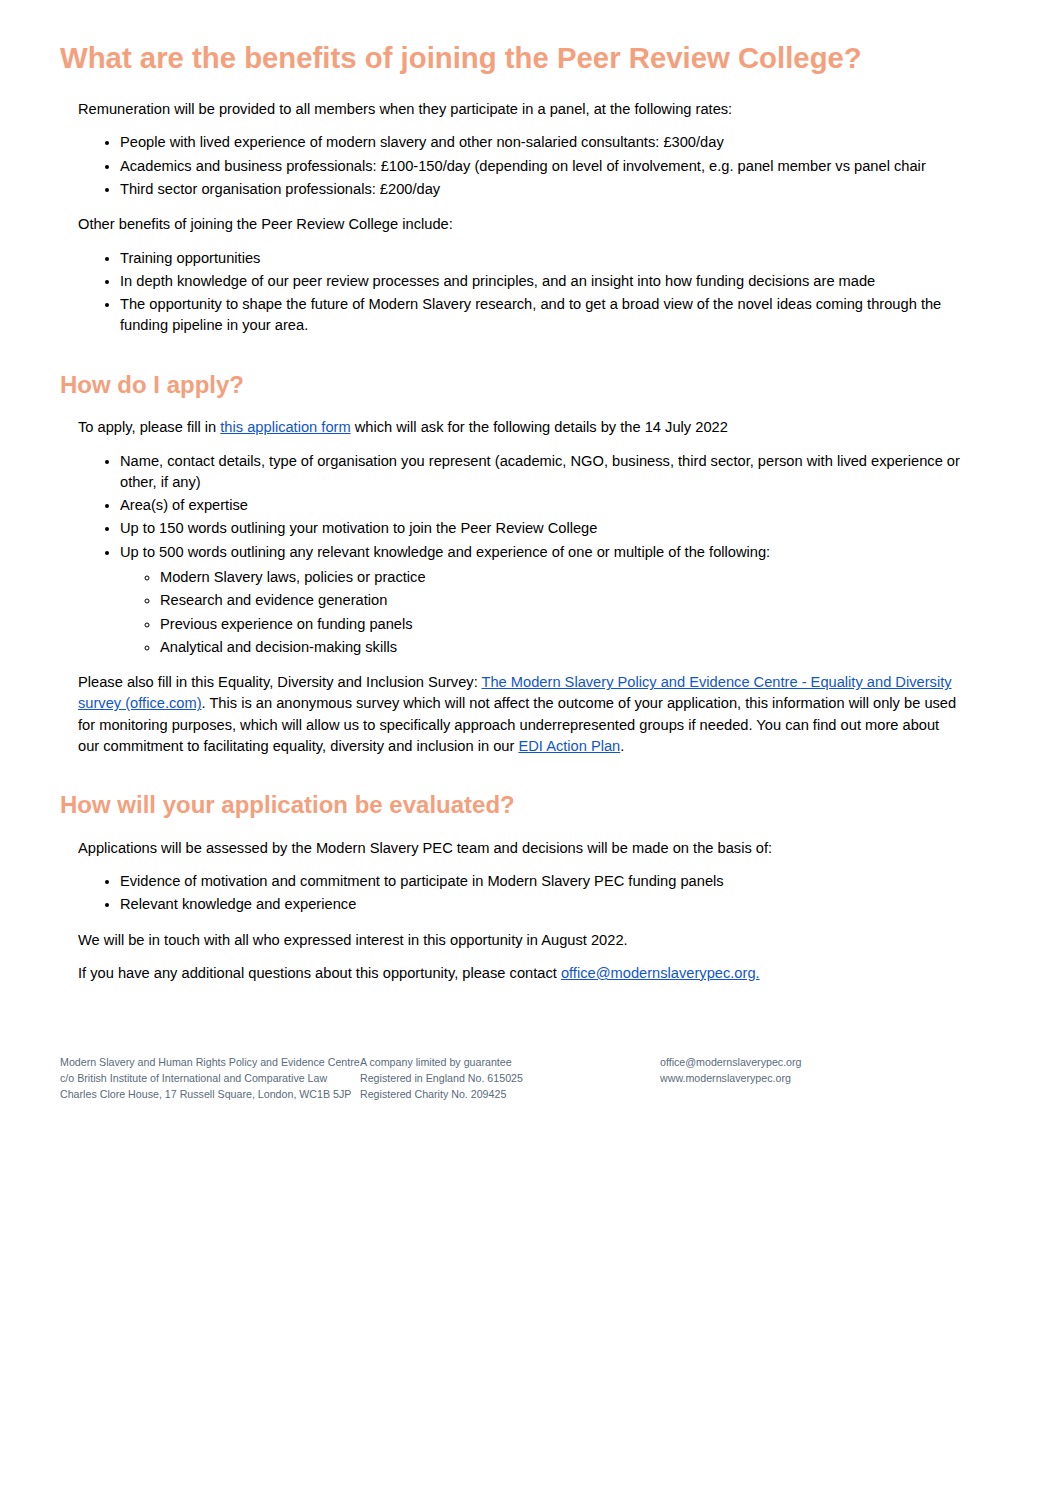What are the benefits of joining the Peer Review College?
Remuneration will be provided to all members when they participate in a panel, at the following rates:
People with lived experience of modern slavery and other non-salaried consultants: £300/day
Academics and business professionals: £100-150/day (depending on level of involvement, e.g. panel member vs panel chair
Third sector organisation professionals: £200/day
Other benefits of joining the Peer Review College include:
Training opportunities
In depth knowledge of our peer review processes and principles, and an insight into how funding decisions are made
The opportunity to shape the future of Modern Slavery research, and to get a broad view of the novel ideas coming through the funding pipeline in your area.
How do I apply?
To apply, please fill in this application form which will ask for the following details by the 14 July 2022
Name, contact details, type of organisation you represent (academic, NGO, business, third sector, person with lived experience or other, if any)
Area(s) of expertise
Up to 150 words outlining your motivation to join the Peer Review College
Up to 500 words outlining any relevant knowledge and experience of one or multiple of the following:
Modern Slavery laws, policies or practice
Research and evidence generation
Previous experience on funding panels
Analytical and decision-making skills
Please also fill in this Equality, Diversity and Inclusion Survey: The Modern Slavery Policy and Evidence Centre - Equality and Diversity survey (office.com). This is an anonymous survey which will not affect the outcome of your application, this information will only be used for monitoring purposes, which will allow us to specifically approach underrepresented groups if needed. You can find out more about our commitment to facilitating equality, diversity and inclusion in our EDI Action Plan.
How will your application be evaluated?
Applications will be assessed by the Modern Slavery PEC team and decisions will be made on the basis of:
Evidence of motivation and commitment to participate in Modern Slavery PEC funding panels
Relevant knowledge and experience
We will be in touch with all who expressed interest in this opportunity in August 2022.
If you have any additional questions about this opportunity, please contact office@modernslaverypec.org.
Modern Slavery and Human Rights Policy and Evidence Centre
c/o British Institute of International and Comparative Law
Charles Clore House, 17 Russell Square, London, WC1B 5JP
A company limited by guarantee
Registered in England No. 615025
Registered Charity No. 209425
office@modernslaverypec.org
www.modernslaverypec.org